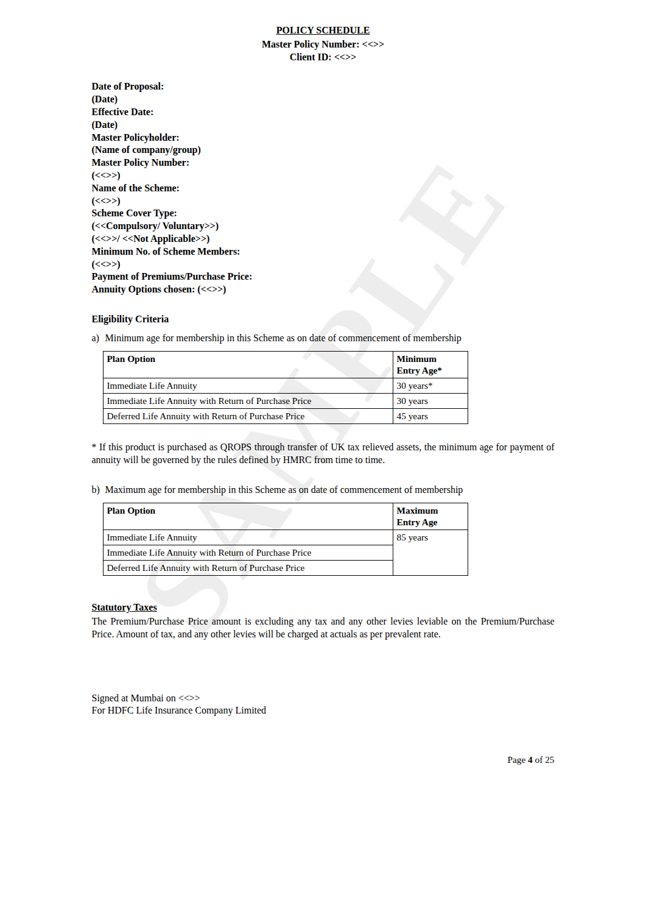SAMPLE
POLICY SCHEDULE
Master Policy Number: <<>>
Client ID: <<>>
Date of Proposal:
(Date)
Effective Date:
(Date)
Master Policyholder:
(Name of company/group)
Master Policy Number:
(<<>>)
Name of the Scheme:
(<<>>)
Scheme Cover Type:
(<<Compulsory/ Voluntary>>)
(<<>>/ <<Not Applicable>>)
Minimum No. of Scheme Members:
(<<>>)
Payment of Premiums/Purchase Price:
Annuity Options chosen: (<<>>)
Eligibility Criteria
a) Minimum age for membership in this Scheme as on date of commencement of membership
| Plan Option | Minimum Entry Age* |
| --- | --- |
| Immediate Life Annuity | 30 years* |
| Immediate Life Annuity with Return of Purchase Price | 30 years |
| Deferred Life Annuity with Return of Purchase Price | 45 years |
* If this product is purchased as QROPS through transfer of UK tax relieved assets, the minimum age for payment of annuity will be governed by the rules defined by HMRC from time to time.
b) Maximum age for membership in this Scheme as on date of commencement of membership
| Plan Option | Maximum Entry Age |
| --- | --- |
| Immediate Life Annuity | 85 years |
| Immediate Life Annuity with Return of Purchase Price |
| Deferred Life Annuity with Return of Purchase Price |
Statutory Taxes
The Premium/Purchase Price amount is excluding any tax and any other levies leviable on the Premium/Purchase Price. Amount of tax, and any other levies will be charged at actuals as per prevalent rate.
Signed at Mumbai on <<>>
For HDFC Life Insurance Company Limited
Page 4 of 25